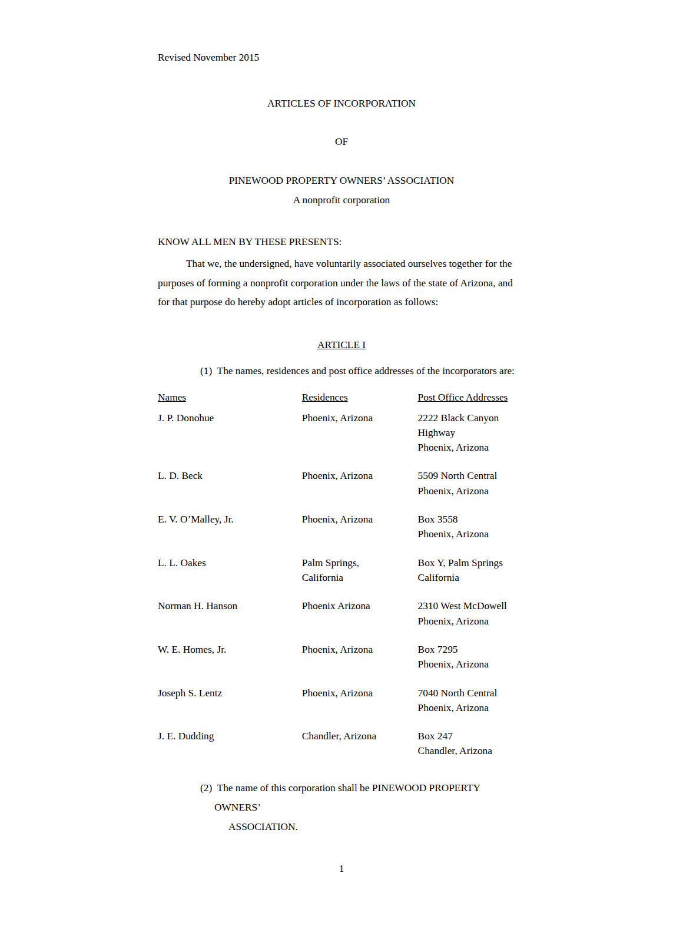Revised November 2015
ARTICLES OF INCORPORATION
OF
PINEWOOD PROPERTY OWNERS’ ASSOCIATION
A nonprofit corporation
KNOW ALL MEN BY THESE PRESENTS:
That we, the undersigned, have voluntarily associated ourselves together for the purposes of forming a nonprofit corporation under the laws of the state of Arizona, and for that purpose do hereby adopt articles of incorporation as follows:
ARTICLE I
(1) The names, residences and post office addresses of the incorporators are:
| Names | Residences | Post Office Addresses |
| --- | --- | --- |
| J. P. Donohue | Phoenix, Arizona | 2222 Black Canyon Highway Phoenix, Arizona |
| L. D. Beck | Phoenix, Arizona | 5509 North Central Phoenix, Arizona |
| E. V. O’Malley, Jr. | Phoenix, Arizona | Box 3558 Phoenix, Arizona |
| L. L. Oakes | Palm Springs, California | Box Y, Palm Springs California |
| Norman H. Hanson | Phoenix Arizona | 2310 West McDowell Phoenix, Arizona |
| W. E. Homes, Jr. | Phoenix, Arizona | Box 7295 Phoenix, Arizona |
| Joseph S. Lentz | Phoenix, Arizona | 7040 North Central Phoenix, Arizona |
| J. E. Dudding | Chandler, Arizona | Box 247 Chandler, Arizona |
(2) The name of this corporation shall be PINEWOOD PROPERTY OWNERS’ASSOCIATION.
1